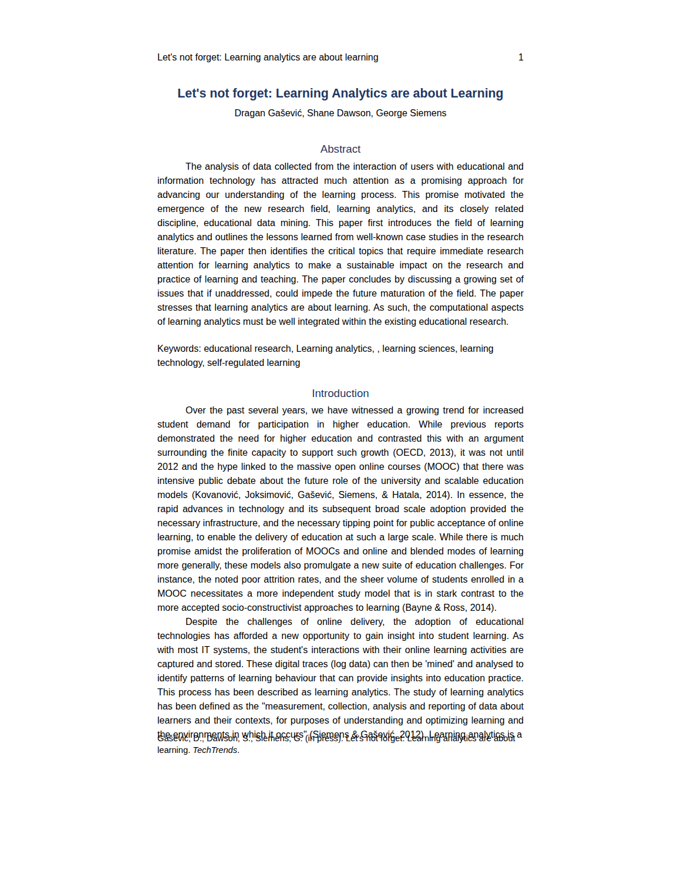Let's not forget: Learning analytics are about learning 1
Let's not forget: Learning Analytics are about Learning
Dragan Gašević, Shane Dawson, George Siemens
Abstract
The analysis of data collected from the interaction of users with educational and information technology has attracted much attention as a promising approach for advancing our understanding of the learning process. This promise motivated the emergence of the new research field, learning analytics, and its closely related discipline, educational data mining. This paper first introduces the field of learning analytics and outlines the lessons learned from well-known case studies in the research literature. The paper then identifies the critical topics that require immediate research attention for learning analytics to make a sustainable impact on the research and practice of learning and teaching. The paper concludes by discussing a growing set of issues that if unaddressed, could impede the future maturation of the field. The paper stresses that learning analytics are about learning. As such, the computational aspects of learning analytics must be well integrated within the existing educational research.
Keywords: educational research, Learning analytics, , learning sciences, learning technology, self-regulated learning
Introduction
Over the past several years, we have witnessed a growing trend for increased student demand for participation in higher education. While previous reports demonstrated the need for higher education and contrasted this with an argument surrounding the finite capacity to support such growth (OECD, 2013), it was not until 2012 and the hype linked to the massive open online courses (MOOC) that there was intensive public debate about the future role of the university and scalable education models (Kovanović, Joksimović, Gašević, Siemens, & Hatala, 2014). In essence, the rapid advances in technology and its subsequent broad scale adoption provided the necessary infrastructure, and the necessary tipping point for public acceptance of online learning, to enable the delivery of education at such a large scale. While there is much promise amidst the proliferation of MOOCs and online and blended modes of learning more generally, these models also promulgate a new suite of education challenges. For instance, the noted poor attrition rates, and the sheer volume of students enrolled in a MOOC necessitates a more independent study model that is in stark contrast to the more accepted socio-constructivist approaches to learning (Bayne & Ross, 2014).
Despite the challenges of online delivery, the adoption of educational technologies has afforded a new opportunity to gain insight into student learning. As with most IT systems, the student's interactions with their online learning activities are captured and stored. These digital traces (log data) can then be 'mined' and analysed to identify patterns of learning behaviour that can provide insights into education practice. This process has been described as learning analytics. The study of learning analytics has been defined as the "measurement, collection, analysis and reporting of data about learners and their contexts, for purposes of understanding and optimizing learning and the environments in which it occurs" (Siemens & Gašević, 2012). Learning analytics is a
Gašević, D., Dawson, S., Siemens, G. (in press). Let's not forget: Learning analytics are about learning. TechTrends.